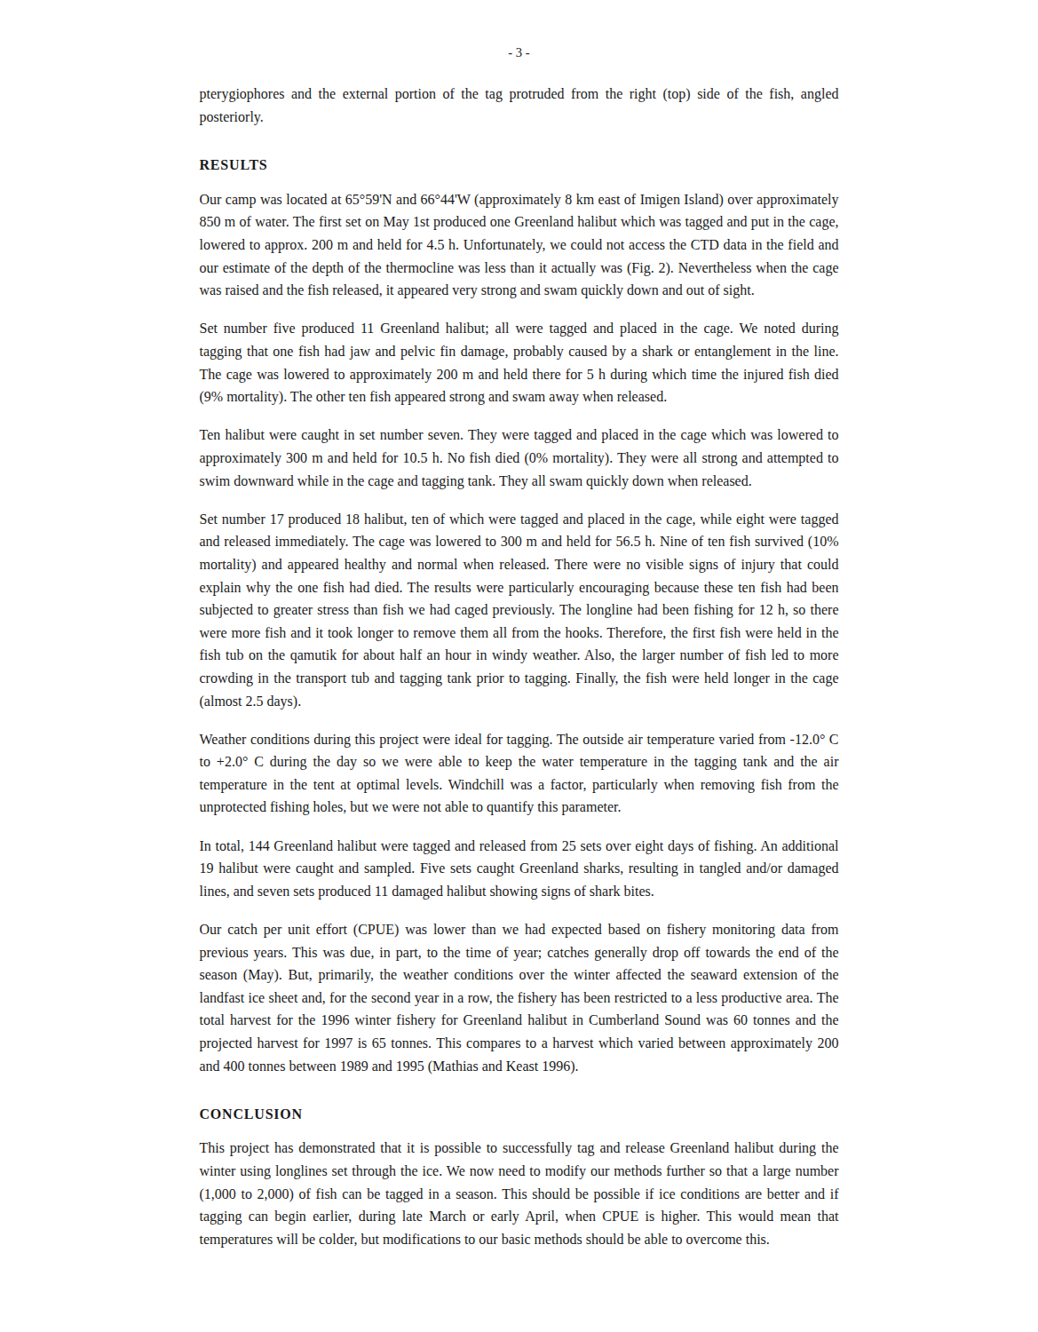- 3 -
pterygiophores and the external portion of the tag protruded from the right (top) side of the fish, angled posteriorly.
RESULTS
Our camp was located at 65°59'N and 66°44'W (approximately 8 km east of Imigen Island) over approximately 850 m of water. The first set on May 1st produced one Greenland halibut which was tagged and put in the cage, lowered to approx. 200 m and held for 4.5 h. Unfortunately, we could not access the CTD data in the field and our estimate of the depth of the thermocline was less than it actually was (Fig. 2). Nevertheless when the cage was raised and the fish released, it appeared very strong and swam quickly down and out of sight.
Set number five produced 11 Greenland halibut; all were tagged and placed in the cage. We noted during tagging that one fish had jaw and pelvic fin damage, probably caused by a shark or entanglement in the line. The cage was lowered to approximately 200 m and held there for 5 h during which time the injured fish died (9% mortality). The other ten fish appeared strong and swam away when released.
Ten halibut were caught in set number seven. They were tagged and placed in the cage which was lowered to approximately 300 m and held for 10.5 h. No fish died (0% mortality). They were all strong and attempted to swim downward while in the cage and tagging tank. They all swam quickly down when released.
Set number 17 produced 18 halibut, ten of which were tagged and placed in the cage, while eight were tagged and released immediately. The cage was lowered to 300 m and held for 56.5 h. Nine of ten fish survived (10% mortality) and appeared healthy and normal when released. There were no visible signs of injury that could explain why the one fish had died. The results were particularly encouraging because these ten fish had been subjected to greater stress than fish we had caged previously. The longline had been fishing for 12 h, so there were more fish and it took longer to remove them all from the hooks. Therefore, the first fish were held in the fish tub on the qamutik for about half an hour in windy weather. Also, the larger number of fish led to more crowding in the transport tub and tagging tank prior to tagging. Finally, the fish were held longer in the cage (almost 2.5 days).
Weather conditions during this project were ideal for tagging. The outside air temperature varied from -12.0° C to +2.0° C during the day so we were able to keep the water temperature in the tagging tank and the air temperature in the tent at optimal levels. Windchill was a factor, particularly when removing fish from the unprotected fishing holes, but we were not able to quantify this parameter.
In total, 144 Greenland halibut were tagged and released from 25 sets over eight days of fishing. An additional 19 halibut were caught and sampled. Five sets caught Greenland sharks, resulting in tangled and/or damaged lines, and seven sets produced 11 damaged halibut showing signs of shark bites.
Our catch per unit effort (CPUE) was lower than we had expected based on fishery monitoring data from previous years. This was due, in part, to the time of year; catches generally drop off towards the end of the season (May). But, primarily, the weather conditions over the winter affected the seaward extension of the landfast ice sheet and, for the second year in a row, the fishery has been restricted to a less productive area. The total harvest for the 1996 winter fishery for Greenland halibut in Cumberland Sound was 60 tonnes and the projected harvest for 1997 is 65 tonnes. This compares to a harvest which varied between approximately 200 and 400 tonnes between 1989 and 1995 (Mathias and Keast 1996).
CONCLUSION
This project has demonstrated that it is possible to successfully tag and release Greenland halibut during the winter using longlines set through the ice. We now need to modify our methods further so that a large number (1,000 to 2,000) of fish can be tagged in a season. This should be possible if ice conditions are better and if tagging can begin earlier, during late March or early April, when CPUE is higher. This would mean that temperatures will be colder, but modifications to our basic methods should be able to overcome this.